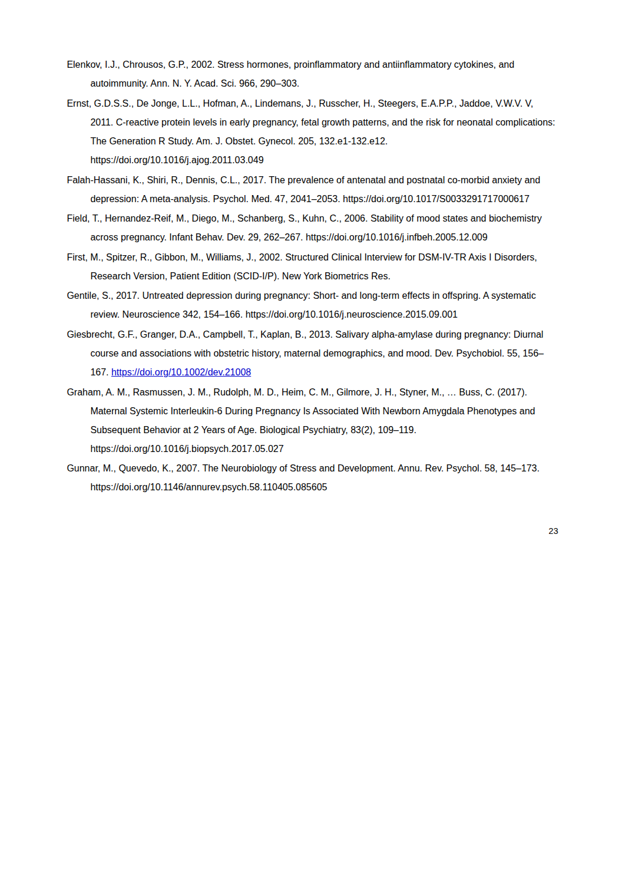Elenkov, I.J., Chrousos, G.P., 2002. Stress hormones, proinflammatory and antiinflammatory cytokines, and autoimmunity. Ann. N. Y. Acad. Sci. 966, 290–303.
Ernst, G.D.S.S., De Jonge, L.L., Hofman, A., Lindemans, J., Russcher, H., Steegers, E.A.P.P., Jaddoe, V.W.V. V, 2011. C-reactive protein levels in early pregnancy, fetal growth patterns, and the risk for neonatal complications: The Generation R Study. Am. J. Obstet. Gynecol. 205, 132.e1-132.e12. https://doi.org/10.1016/j.ajog.2011.03.049
Falah-Hassani, K., Shiri, R., Dennis, C.L., 2017. The prevalence of antenatal and postnatal co-morbid anxiety and depression: A meta-analysis. Psychol. Med. 47, 2041–2053. https://doi.org/10.1017/S0033291717000617
Field, T., Hernandez-Reif, M., Diego, M., Schanberg, S., Kuhn, C., 2006. Stability of mood states and biochemistry across pregnancy. Infant Behav. Dev. 29, 262–267. https://doi.org/10.1016/j.infbeh.2005.12.009
First, M., Spitzer, R., Gibbon, M., Williams, J., 2002. Structured Clinical Interview for DSM-IV-TR Axis I Disorders, Research Version, Patient Edition (SCID-I/P). New York Biometrics Res.
Gentile, S., 2017. Untreated depression during pregnancy: Short- and long-term effects in offspring. A systematic review. Neuroscience 342, 154–166. https://doi.org/10.1016/j.neuroscience.2015.09.001
Giesbrecht, G.F., Granger, D.A., Campbell, T., Kaplan, B., 2013. Salivary alpha-amylase during pregnancy: Diurnal course and associations with obstetric history, maternal demographics, and mood. Dev. Psychobiol. 55, 156–167. https://doi.org/10.1002/dev.21008
Graham, A. M., Rasmussen, J. M., Rudolph, M. D., Heim, C. M., Gilmore, J. H., Styner, M., … Buss, C. (2017). Maternal Systemic Interleukin-6 During Pregnancy Is Associated With Newborn Amygdala Phenotypes and Subsequent Behavior at 2 Years of Age. Biological Psychiatry, 83(2), 109–119. https://doi.org/10.1016/j.biopsych.2017.05.027
Gunnar, M., Quevedo, K., 2007. The Neurobiology of Stress and Development. Annu. Rev. Psychol. 58, 145–173. https://doi.org/10.1146/annurev.psych.58.110405.085605
23